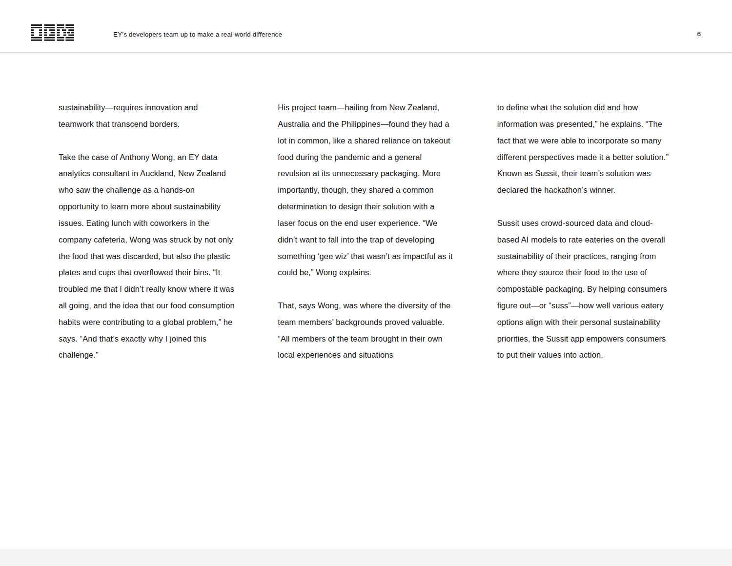EY’s developers team up to make a real-world difference
6
sustainability—requires innovation and teamwork that transcend borders.
Take the case of Anthony Wong, an EY data analytics consultant in Auckland, New Zealand who saw the challenge as a hands-on opportunity to learn more about sustainability issues. Eating lunch with coworkers in the company cafeteria, Wong was struck by not only the food that was discarded, but also the plastic plates and cups that overflowed their bins. “It troubled me that I didn’t really know where it was all going, and the idea that our food consumption habits were contributing to a global problem,” he says. “And that’s exactly why I joined this challenge.”
His project team—hailing from New Zealand, Australia and the Philippines—found they had a lot in common, like a shared reliance on takeout food during the pandemic and a general revulsion at its unnecessary packaging. More importantly, though, they shared a common determination to design their solution with a laser focus on the end user experience. “We didn’t want to fall into the trap of developing something ‘gee wiz’ that wasn’t as impactful as it could be,” Wong explains.
That, says Wong, was where the diversity of the team members’ backgrounds proved valuable. “All members of the team brought in their own local experiences and situations
to define what the solution did and how information was presented,” he explains. “The fact that we were able to incorporate so many different perspectives made it a better solution.” Known as Sussit, their team’s solution was declared the hackathon’s winner.
Sussit uses crowd-sourced data and cloud-based AI models to rate eateries on the overall sustainability of their practices, ranging from where they source their food to the use of compostable packaging. By helping consumers figure out—or “suss”—how well various eatery options align with their personal sustainability priorities, the Sussit app empowers consumers to put their values into action.